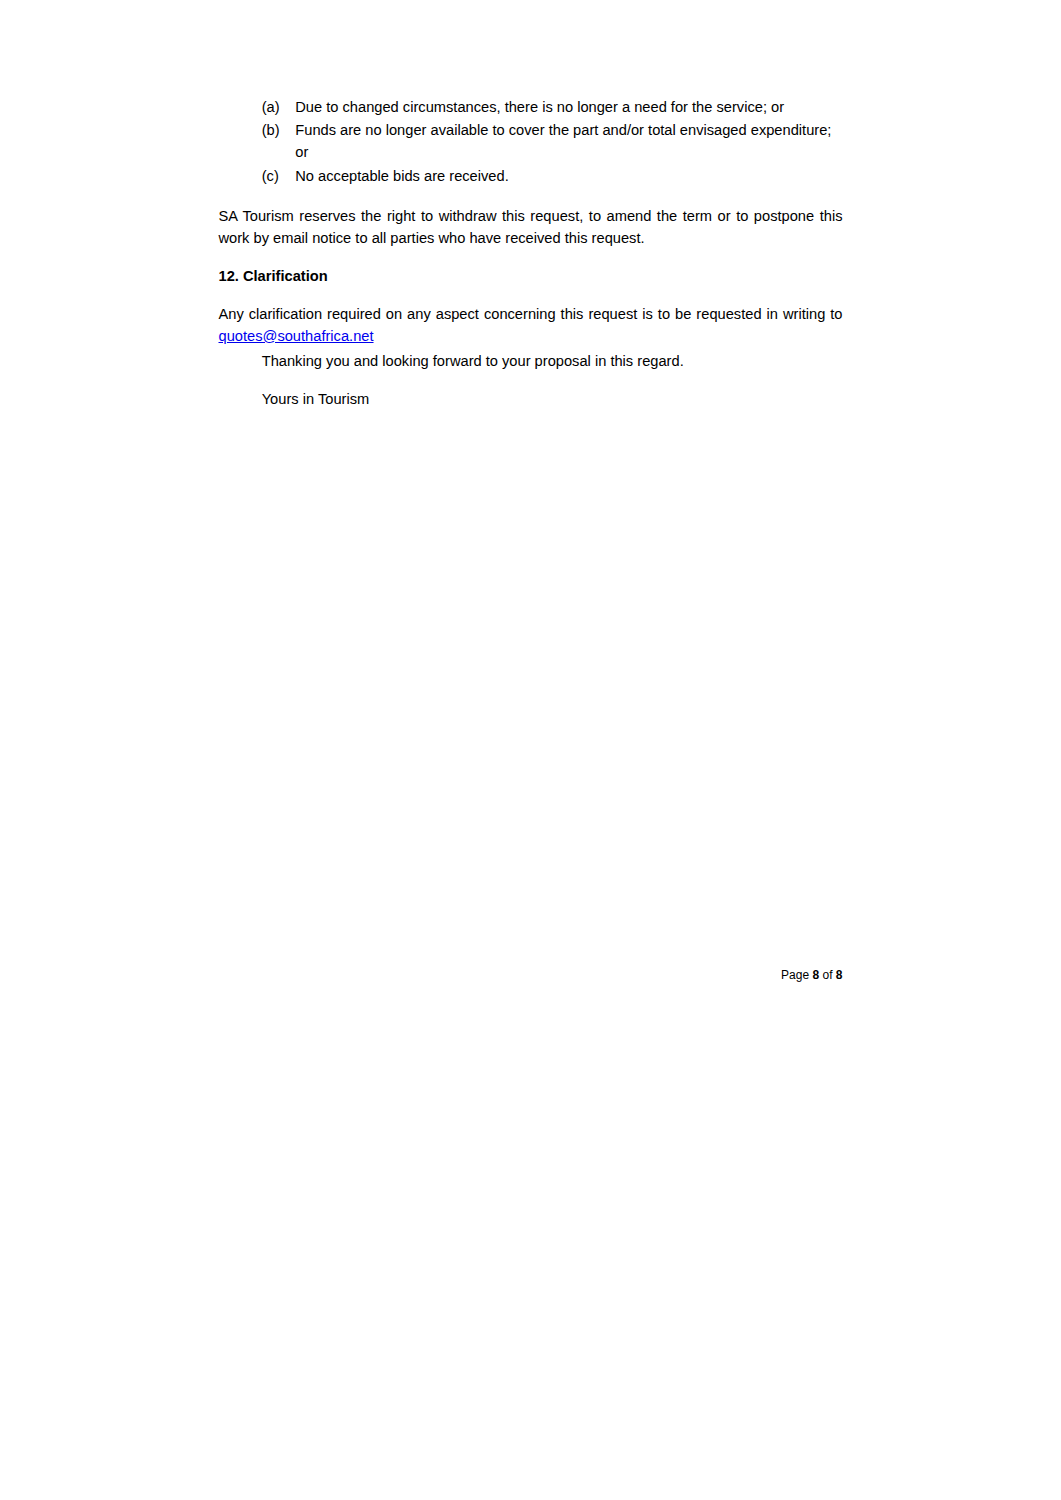(a) Due to changed circumstances, there is no longer a need for the service; or
(b) Funds are no longer available to cover the part and/or total envisaged expenditure; or
(c) No acceptable bids are received.
SA Tourism reserves the right to withdraw this request, to amend the term or to postpone this work by email notice to all parties who have received this request.
12. Clarification
Any clarification required on any aspect concerning this request is to be requested in writing to quotes@southafrica.net
Thanking you and looking forward to your proposal in this regard.
Yours in Tourism
Page 8 of 8